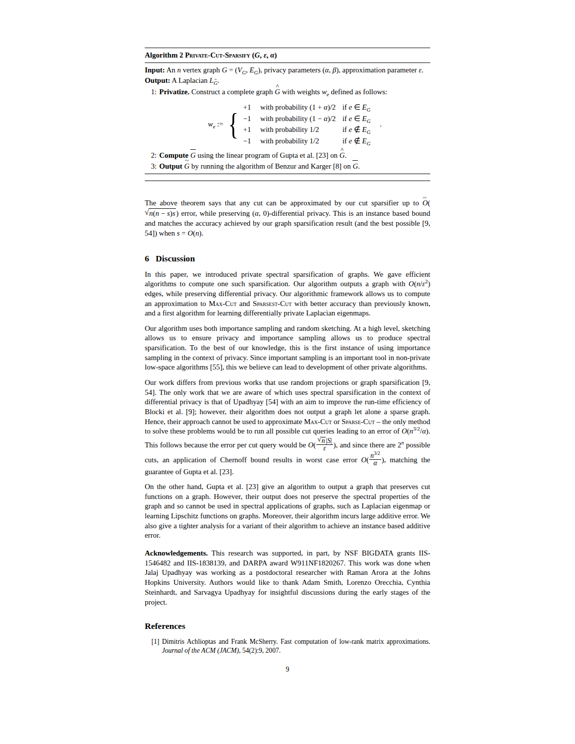Algorithm 2 Private-Cut-Sparsify (G, ε, α)
Input: An n vertex graph G = (VG, EG), privacy parameters (α, β), approximation parameter ε.
Output: A Laplacian LG.
Privatize. Construct a complete graph G with weights we defined as follows:
we := {
| +1 | with probability (1 + α )/2 | if e ∈ E G |
| −1 | with probability (1 − α )/2 | if e ∈ E G |
| +1 | with probability 1/2 | if e ∉ E G |
| −1 | with probability 1/2 | if e ∉ E G |
.
Compute G using the linear program of Gupta et al. [23] on G.
Output G by running the algorithm of Benzur and Karger [8] on G.
The above theorem says that any cut can be approximated by our cut sparsifier up to O(n(n − s)s) error, while preserving (α, 0)-differential privacy. This is an instance based bound and matches the accuracy achieved by our graph sparsification result (and the best possible [9, 54]) when s = O(n).
6 Discussion
In this paper, we introduced private spectral sparsification of graphs. We gave efficient algorithms to compute one such sparsification. Our algorithm outputs a graph with O(n/ε2) edges, while preserving differential privacy. Our algorithmic framework allows us to compute an approximation to Max-Cut and Sparsest-Cut with better accuracy than previously known, and a first algorithm for learning differentially private Laplacian eigenmaps.
Our algorithm uses both importance sampling and random sketching. At a high level, sketching allows us to ensure privacy and importance sampling allows us to produce spectral sparsification. To the best of our knowledge, this is the first instance of using importance sampling in the context of privacy. Since important sampling is an important tool in non-private low-space algorithms [55], this we believe can lead to development of other private algorithms.
Our work differs from previous works that use random projections or graph sparsification [9, 54]. The only work that we are aware of which uses spectral sparsification in the context of differential privacy is that of Upadhyay [54] with an aim to improve the run-time efficiency of Blocki et al. [9]; however, their algorithm does not output a graph let alone a sparse graph. Hence, their approach cannot be used to approximate Max-Cut or Sparse-Cut – the only method to solve these problems would be to run all possible cut queries leading to an error of O(n3/2/α). This follows because the error per cut query would be O(n|S|ε), and since there are 2n possible cuts, an application of Chernoff bound results in worst case error O(n3/2 α), matching the guarantee of Gupta et al. [23].
On the other hand, Gupta et al. [23] give an algorithm to output a graph that preserves cut functions on a graph. However, their output does not preserve the spectral properties of the graph and so cannot be used in spectral applications of graphs, such as Laplacian eigenmap or learning Lipschitz functions on graphs. Moreover, their algorithm incurs large additive error. We also give a tighter analysis for a variant of their algorithm to achieve an instance based additive error.
Acknowledgements. This research was supported, in part, by NSF BIGDATA grants IIS-1546482 and IIS-1838139, and DARPA award W911NF1820267. This work was done when Jalaj Upadhyay was working as a postdoctoral researcher with Raman Arora at the Johns Hopkins University. Authors would like to thank Adam Smith, Lorenzo Orecchia, Cynthia Steinhardt, and Sarvagya Upadhyay for insightful discussions during the early stages of the project.
References
Dimitris Achlioptas and Frank McSherry. Fast computation of low-rank matrix approximations. Journal of the ACM (JACM), 54(2):9, 2007.
9